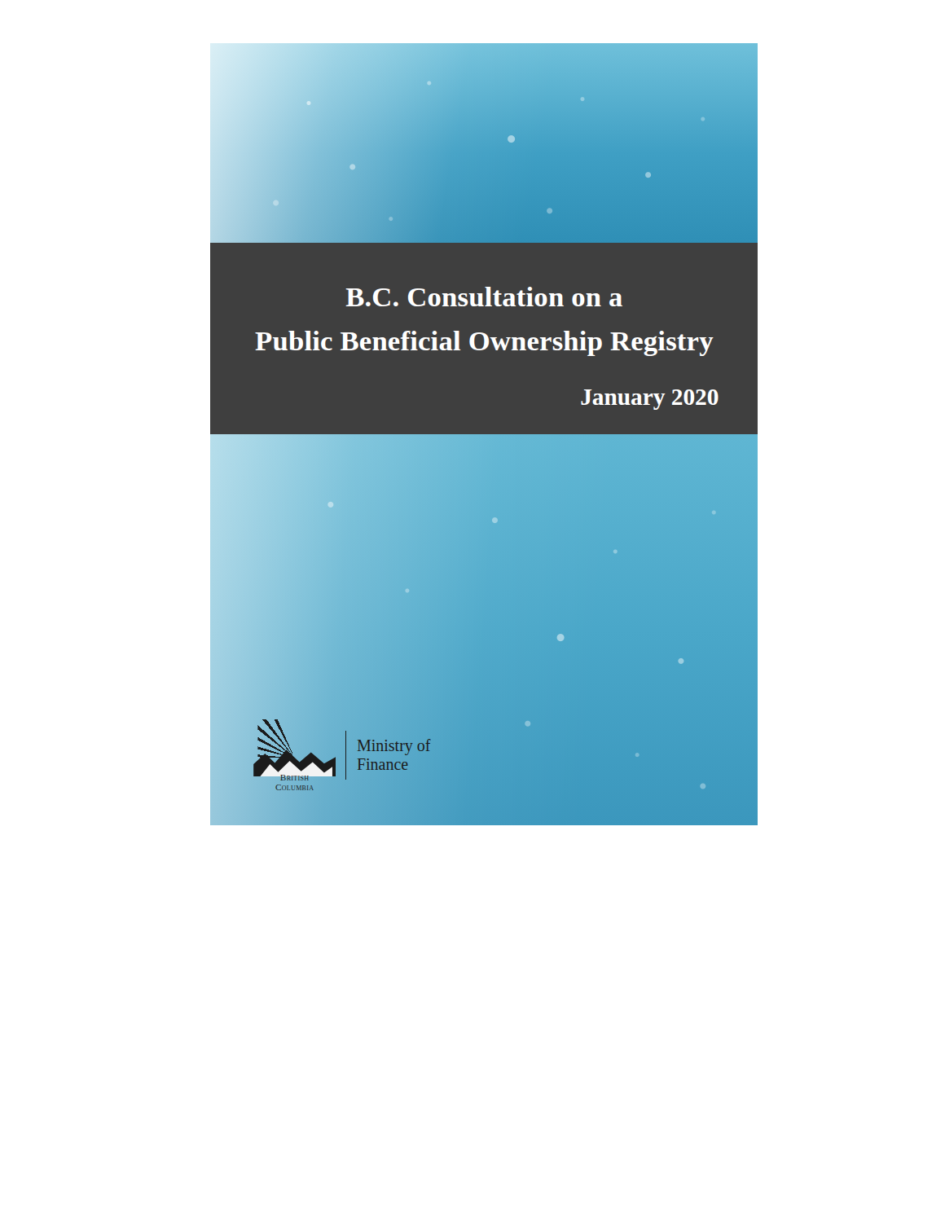B.C. Consultation on a
Public Beneficial Ownership Registry
January 2020
British
Columbia
Ministry of
Finance